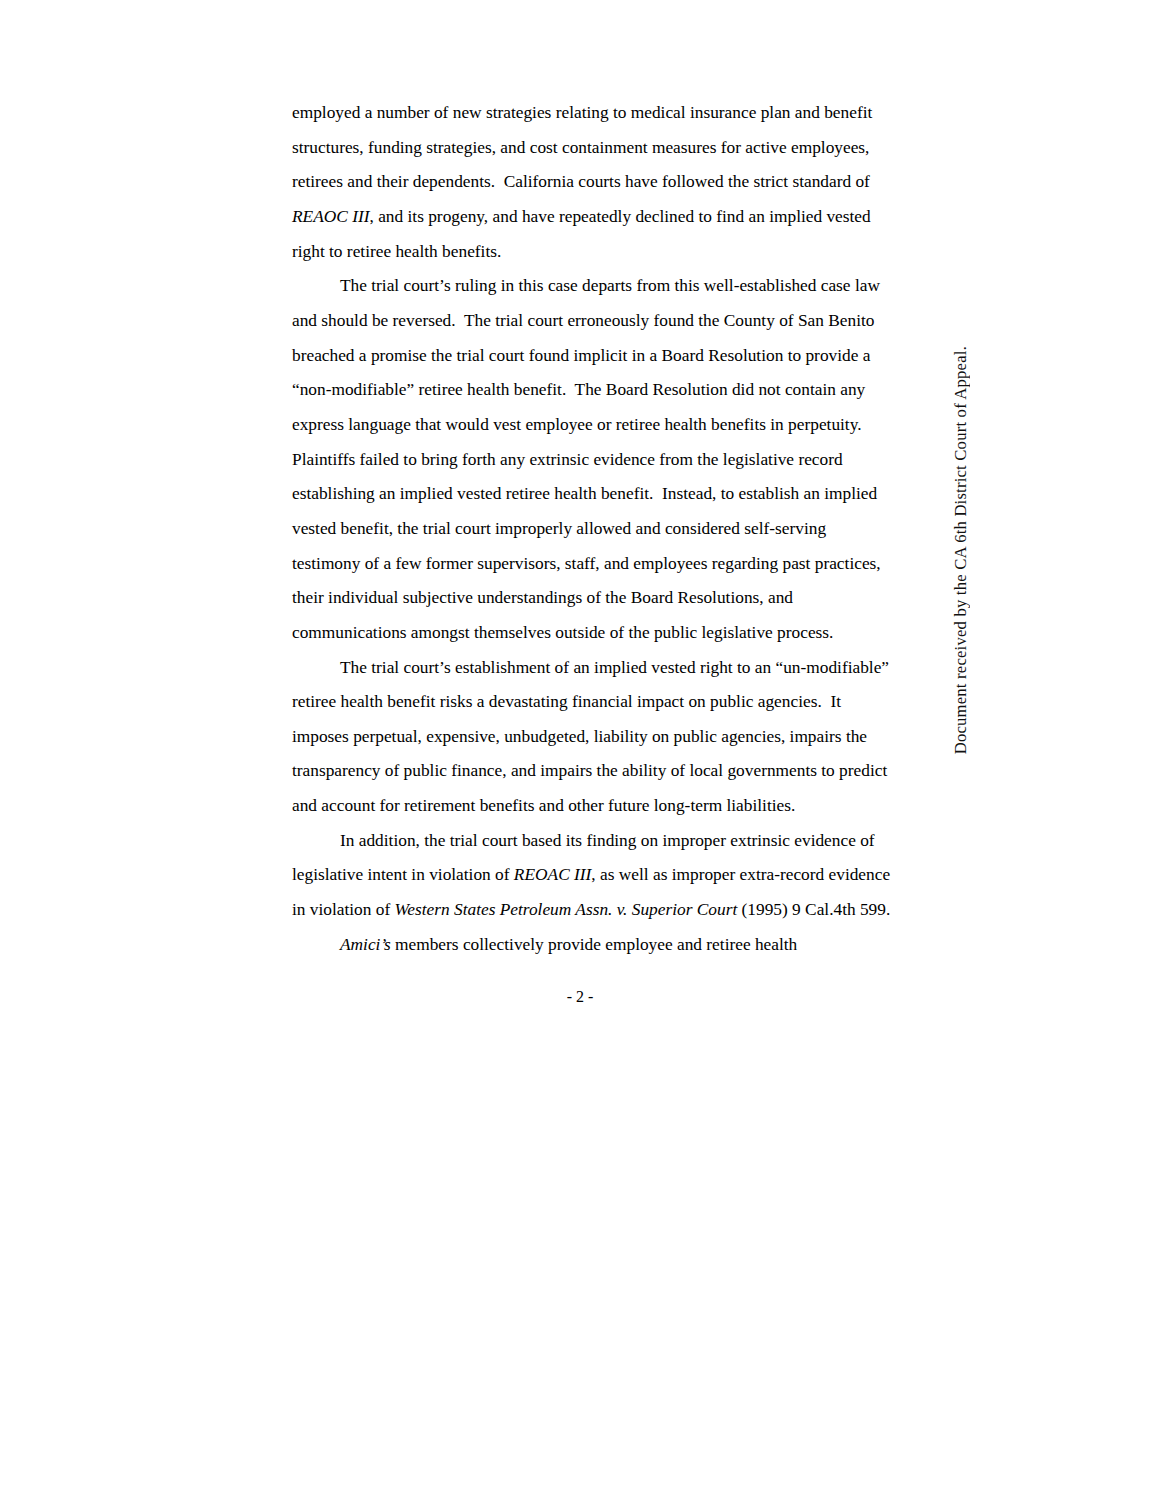Document received by the CA 6th District Court of Appeal.
employed a number of new strategies relating to medical insurance plan and benefit structures, funding strategies, and cost containment measures for active employees, retirees and their dependents. California courts have followed the strict standard of REAOC III, and its progeny, and have repeatedly declined to find an implied vested right to retiree health benefits.
The trial court’s ruling in this case departs from this well-established case law and should be reversed. The trial court erroneously found the County of San Benito breached a promise the trial court found implicit in a Board Resolution to provide a “non-modifiable” retiree health benefit. The Board Resolution did not contain any express language that would vest employee or retiree health benefits in perpetuity. Plaintiffs failed to bring forth any extrinsic evidence from the legislative record establishing an implied vested retiree health benefit. Instead, to establish an implied vested benefit, the trial court improperly allowed and considered self-serving testimony of a few former supervisors, staff, and employees regarding past practices, their individual subjective understandings of the Board Resolutions, and communications amongst themselves outside of the public legislative process.
The trial court’s establishment of an implied vested right to an “un-modifiable” retiree health benefit risks a devastating financial impact on public agencies. It imposes perpetual, expensive, unbudgeted, liability on public agencies, impairs the transparency of public finance, and impairs the ability of local governments to predict and account for retirement benefits and other future long-term liabilities.
In addition, the trial court based its finding on improper extrinsic evidence of legislative intent in violation of REOAC III, as well as improper extra-record evidence in violation of Western States Petroleum Assn. v. Superior Court (1995) 9 Cal.4th 599.
Amici’s members collectively provide employee and retiree health
- 2 -